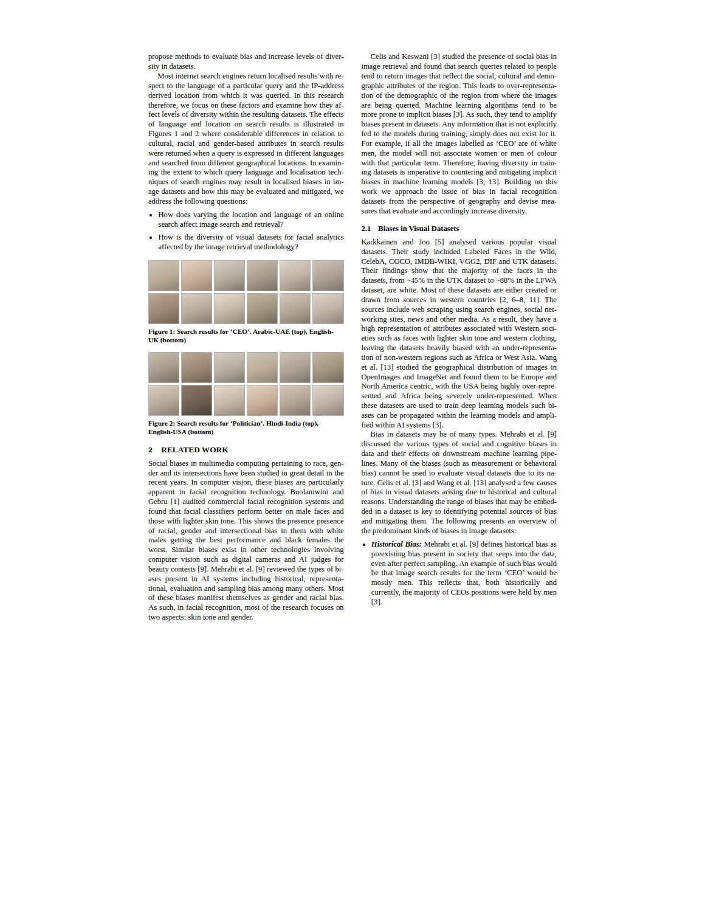propose methods to evaluate bias and increase levels of diversity in datasets.
Most internet search engines return localised results with respect to the language of a particular query and the IP-address derived location from which it was queried. In this research therefore, we focus on these factors and examine how they affect levels of diversity within the resulting datasets. The effects of language and location on search results is illustrated in Figures 1 and 2 where considerable differences in relation to cultural, racial and gender-based attributes in search results were returned when a query is expressed in different languages and searched from different geographical locations. In examining the extent to which query language and localisation techniques of search engines may result in localised biases in image datasets and how this may be evaluated and mitigated, we address the following questions:
How does varying the location and language of an online search affect image search and retrieval?
How is the diversity of visual datasets for facial analytics affected by the image retrieval methodology?
Figure 1: Search results for ‘CEO’. Arabic-UAE (top), English-UK (bottom)
Figure 2: Search results for ‘Politician’. Hindi-India (top), English-USA (bottom)
2 RELATED WORK
Social biases in multimedia computing pertaining to race, gender and its intersections have been studied in great detail in the recent years. In computer vision, these biases are particularly apparent in facial recognition technology. Buolamwini and Gebru [1] audited commercial facial recognition systems and found that facial classifiers perform better on male faces and those with lighter skin tone. This shows the presence presence of racial, gender and intersectional bias in them with white males getting the best performance and black females the worst. Similar biases exist in other technologies involving computer vision such as digital cameras and AI judges for beauty contests [9]. Mehrabi et al. [9] reviewed the types of biases present in AI systems including historical, representational, evaluation and sampling bias among many others. Most of these biases manifest themselves as gender and racial bias. As such, in facial recognition, most of the research focuses on two aspects: skin tone and gender.
Celis and Keswani [3] studied the presence of social bias in image retrieval and found that search queries related to people tend to return images that reflect the social, cultural and demographic attributes of the region. This leads to over-representation of the demographic of the region from where the images are being queried. Machine learning algorithms tend to be more prone to implicit biases [3]. As such, they tend to amplify biases present in datasets. Any information that is not explicitly fed to the models during training, simply does not exist for it. For example, if all the images labelled as ‘CEO’ are of white men, the model will not associate women or men of colour with that particular term. Therefore, having diversity in training datasets is imperative to countering and mitigating implicit biases in machine learning models [3, 13]. Building on this work we approach the issue of bias in facial recognition datasets from the perspective of geography and devise measures that evaluate and accordingly increase diversity.
2.1 Biases in Visual Datasets
Karkkainen and Joo [5] analysed various popular visual datasets. Their study included Labeled Faces in the Wild, CelebA, COCO, IMDB-WIKI, VGG2, DIF and UTK datasets. Their findings show that the majority of the faces in the datasets, from ~45% in the UTK dataset to ~88% in the LFWA dataset, are white. Most of these datasets are either created or drawn from sources in western countries [2, 6–8, 11]. The sources include web scraping using search engines, social networking sites, news and other media. As a result, they have a high representation of attributes associated with Western societies such as faces with lighter skin tone and western clothing, leaving the datasets heavily biased with an under-representation of non-western regions such as Africa or West Asia. Wang et al. [13] studied the geographical distribution of images in OpenImages and ImageNet and found them to be Europe and North America centric, with the USA being highly over-represented and Africa being severely under-represented. When these datasets are used to train deep learning models such biases can be propagated within the learning models and amplified within AI systems [3].
Bias in datasets may be of many types. Mehrabi et al. [9] discussed the various types of social and cognitive biases in data and their effects on downstream machine learning pipelines. Many of the biases (such as measurement or behavioral bias) cannot be used to evaluate visual datasets due to its nature. Celis et al. [3] and Wang et al. [13] analysed a few causes of bias in visual datasets arising due to historical and cultural reasons. Understanding the range of biases that may be embedded in a dataset is key to identifying potential sources of bias and mitigating them. The following presents an overview of the predominant kinds of biases in image datasets:
Historical Bias: Mehrabi et al. [9] defines historical bias as preexisting bias present in society that seeps into the data, even after perfect sampling. An example of such bias would be that image search results for the term ‘CEO’ would be mostly men. This reflects that, both historically and currently, the majority of CEOs positions were held by men [3].